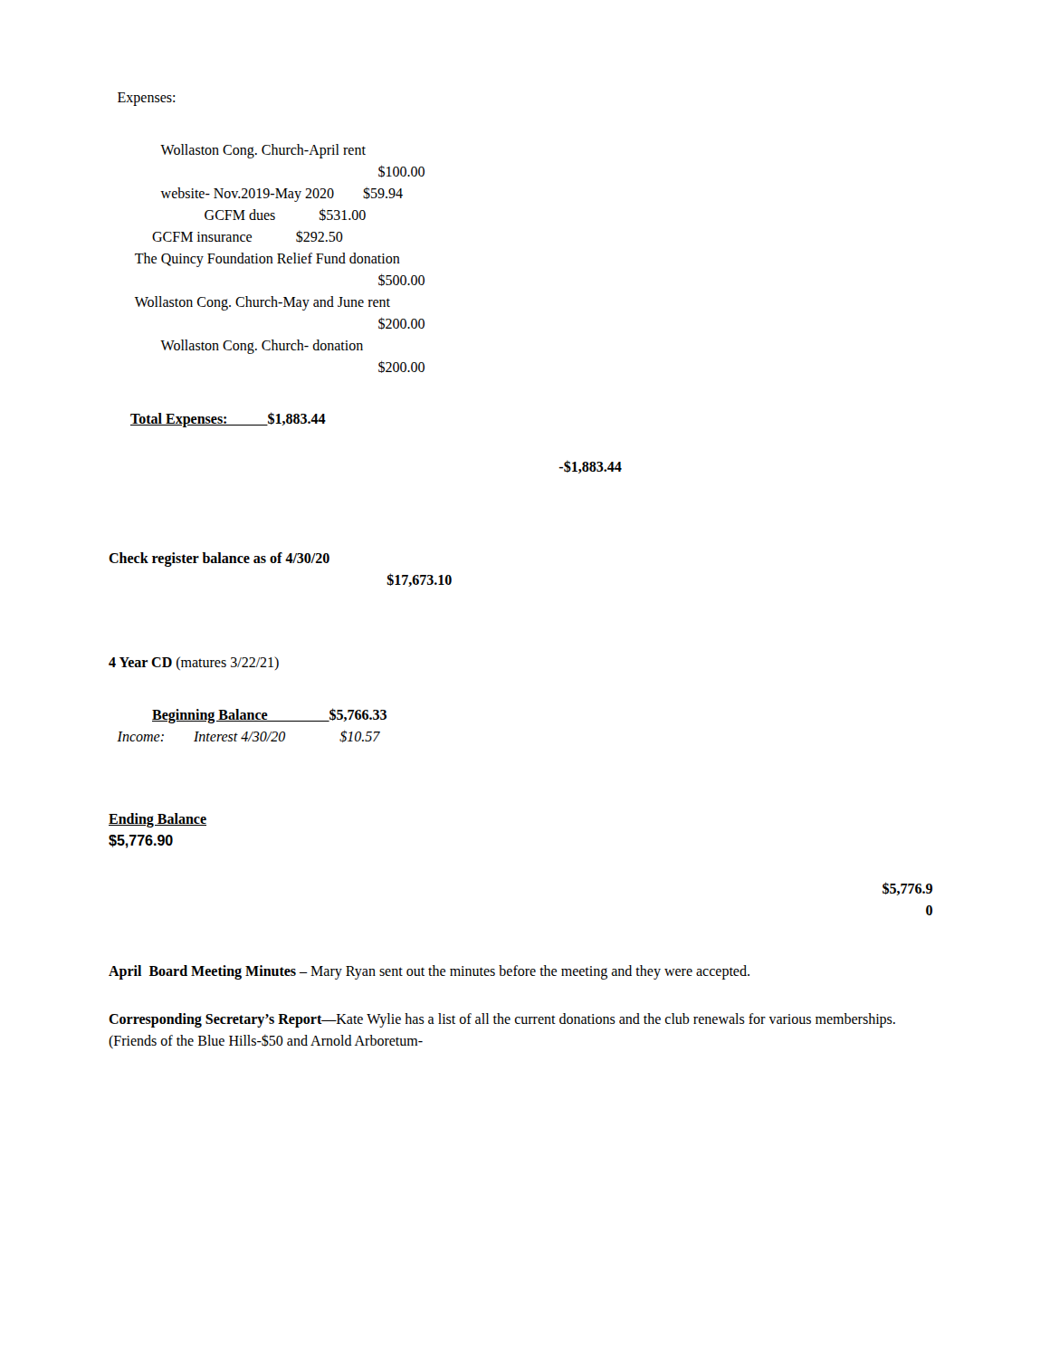Expenses:
Wollaston Cong. Church-April rent
$100.00
website- Nov.2019-May 2020 $59.94
GCFM dues $531.00
GCFM insurance $292.50
The Quincy Foundation Relief Fund donation
$500.00
Wollaston Cong. Church-May and June rent
$200.00
Wollaston Cong. Church- donation
$200.00
Total Expenses: $1,883.44
-$1,883.44
Check register balance as of 4/30/20 $17,673.10
4 Year CD (matures 3/22/21)
Beginning Balance $5,766.33
Income: Interest 4/30/20 $10.57
Ending Balance $5,776.90
$5,776.9 0
April Board Meeting Minutes – Mary Ryan sent out the minutes before the meeting and they were accepted.
Corresponding Secretary’s Report—Kate Wylie has a list of all the current donations and the club renewals for various memberships. (Friends of the Blue Hills-$50 and Arnold Arboretum-